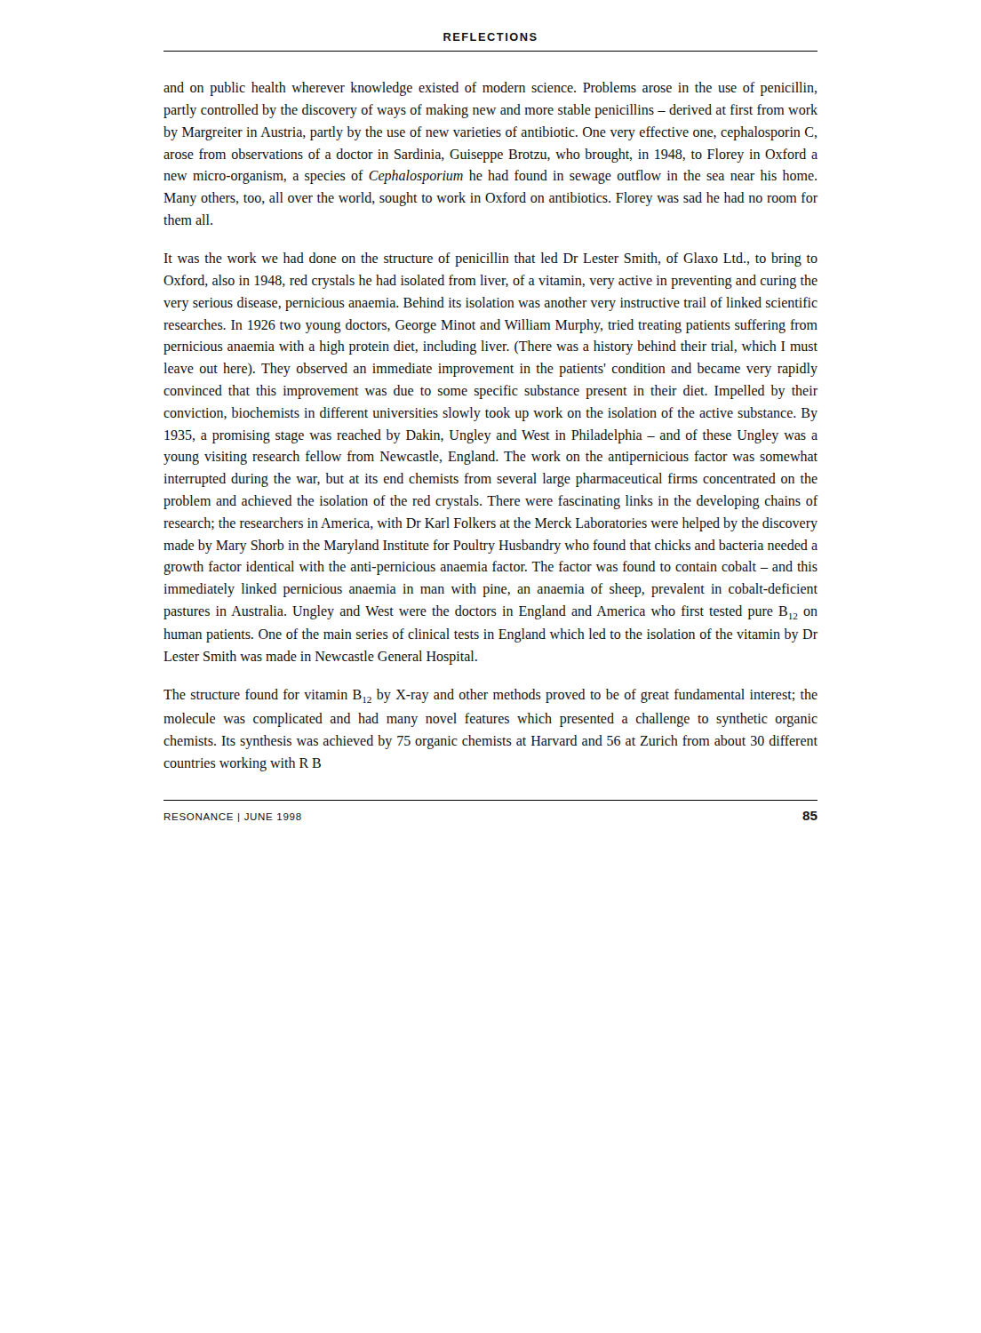Reflections
and on public health wherever knowledge existed of modern science. Problems arose in the use of penicillin, partly controlled by the discovery of ways of making new and more stable penicillins – derived at first from work by Margreiter in Austria, partly by the use of new varieties of antibiotic. One very effective one, cephalosporin C, arose from observations of a doctor in Sardinia, Guiseppe Brotzu, who brought, in 1948, to Florey in Oxford a new micro-organism, a species of Cephalosporium he had found in sewage outflow in the sea near his home. Many others, too, all over the world, sought to work in Oxford on antibiotics. Florey was sad he had no room for them all.
It was the work we had done on the structure of penicillin that led Dr Lester Smith, of Glaxo Ltd., to bring to Oxford, also in 1948, red crystals he had isolated from liver, of a vitamin, very active in preventing and curing the very serious disease, pernicious anaemia. Behind its isolation was another very instructive trail of linked scientific researches. In 1926 two young doctors, George Minot and William Murphy, tried treating patients suffering from pernicious anaemia with a high protein diet, including liver. (There was a history behind their trial, which I must leave out here). They observed an immediate improvement in the patients' condition and became very rapidly convinced that this improvement was due to some specific substance present in their diet. Impelled by their conviction, biochemists in different universities slowly took up work on the isolation of the active substance. By 1935, a promising stage was reached by Dakin, Ungley and West in Philadelphia – and of these Ungley was a young visiting research fellow from Newcastle, England. The work on the antipernicious factor was somewhat interrupted during the war, but at its end chemists from several large pharmaceutical firms concentrated on the problem and achieved the isolation of the red crystals. There were fascinating links in the developing chains of research; the researchers in America, with Dr Karl Folkers at the Merck Laboratories were helped by the discovery made by Mary Shorb in the Maryland Institute for Poultry Husbandry who found that chicks and bacteria needed a growth factor identical with the anti-pernicious anaemia factor. The factor was found to contain cobalt – and this immediately linked pernicious anaemia in man with pine, an anaemia of sheep, prevalent in cobalt-deficient pastures in Australia. Ungley and West were the doctors in England and America who first tested pure B12 on human patients. One of the main series of clinical tests in England which led to the isolation of the vitamin by Dr Lester Smith was made in Newcastle General Hospital.
The structure found for vitamin B12 by X-ray and other methods proved to be of great fundamental interest; the molecule was complicated and had many novel features which presented a challenge to synthetic organic chemists. Its synthesis was achieved by 75 organic chemists at Harvard and 56 at Zurich from about 30 different countries working with R B
Resonance | June 1998 85